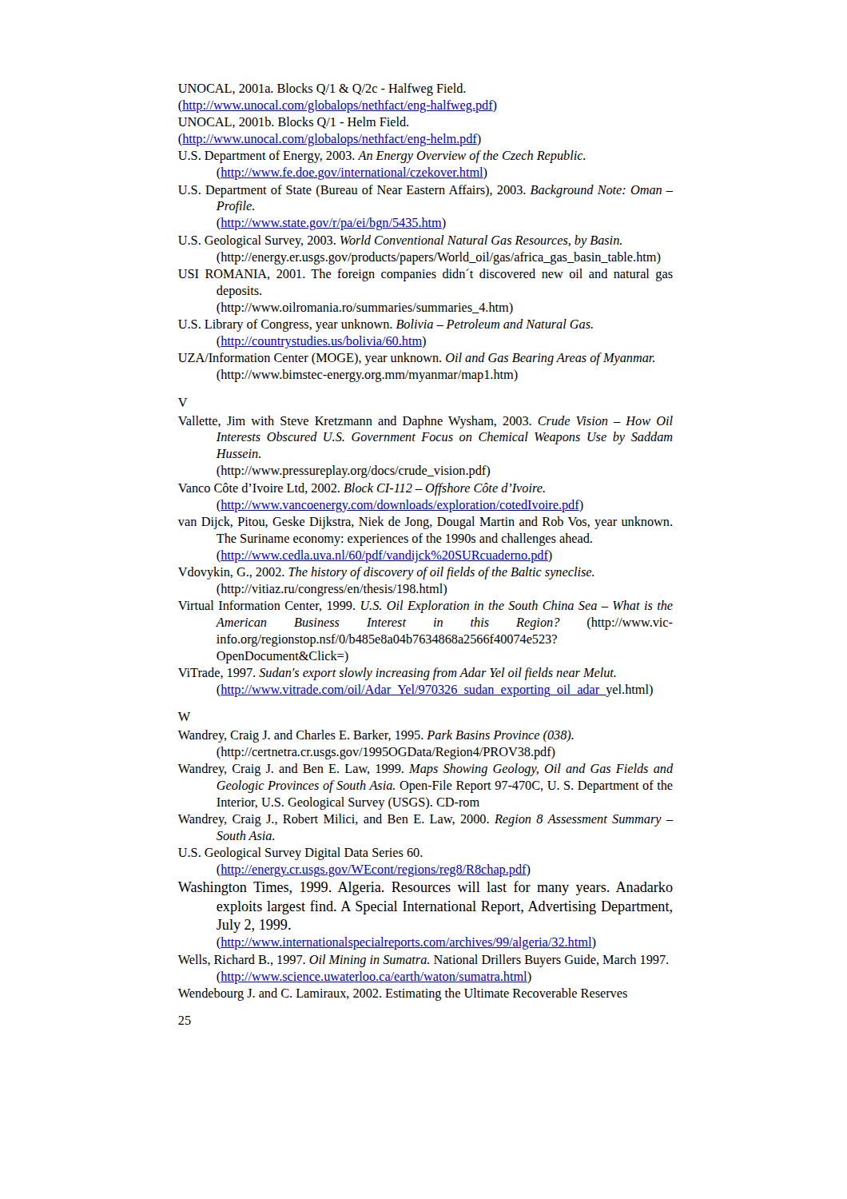UNOCAL, 2001a. Blocks Q/1 & Q/2c - Halfweg Field.
(http://www.unocal.com/globalops/nethfact/eng-halfweg.pdf)
UNOCAL, 2001b. Blocks Q/1 - Helm Field.
(http://www.unocal.com/globalops/nethfact/eng-helm.pdf)
U.S. Department of Energy, 2003. An Energy Overview of the Czech Republic.
(http://www.fe.doe.gov/international/czekover.html)
U.S. Department of State (Bureau of Near Eastern Affairs), 2003. Background Note: Oman – Profile.
(http://www.state.gov/r/pa/ei/bgn/5435.htm)
U.S. Geological Survey, 2003. World Conventional Natural Gas Resources, by Basin.
(http://energy.er.usgs.gov/products/papers/World_oil/gas/africa_gas_basin_table.htm)
USI ROMANIA, 2001. The foreign companies didn´t discovered new oil and natural gas deposits.
(http://www.oilromania.ro/summaries/summaries_4.htm)
U.S. Library of Congress, year unknown. Bolivia – Petroleum and Natural Gas.
(http://countrystudies.us/bolivia/60.htm)
UZA/Information Center (MOGE), year unknown. Oil and Gas Bearing Areas of Myanmar.
(http://www.bimstec-energy.org.mm/myanmar/map1.htm)
V
Vallette, Jim with Steve Kretzmann and Daphne Wysham, 2003. Crude Vision – How Oil Interests Obscured U.S. Government Focus on Chemical Weapons Use by Saddam Hussein.
(http://www.pressureplay.org/docs/crude_vision.pdf)
Vanco Côte d’Ivoire Ltd, 2002. Block CI-112 – Offshore Côte d’Ivoire.
(http://www.vancoenergy.com/downloads/exploration/cotedIvoire.pdf)
van Dijck, Pitou, Geske Dijkstra, Niek de Jong, Dougal Martin and Rob Vos, year unknown. The Suriname economy: experiences of the 1990s and challenges ahead.
(http://www.cedla.uva.nl/60/pdf/vandijck%20SURcuaderno.pdf)
Vdovykin, G., 2002. The history of discovery of oil fields of the Baltic syneclise.
(http://vitiaz.ru/congress/en/thesis/198.html)
Virtual Information Center, 1999. U.S. Oil Exploration in the South China Sea – What is the American Business Interest in this Region? (http://www.vic-info.org/regionstop.nsf/0/b485e8a04b7634868a2566f40074e523?OpenDocument&Click=)
ViTrade, 1997. Sudan's export slowly increasing from Adar Yel oil fields near Melut.
(http://www.vitrade.com/oil/Adar_Yel/970326_sudan_exporting_oil_adar_yel.html)
W
Wandrey, Craig J. and Charles E. Barker, 1995. Park Basins Province (038).
(http://certnetra.cr.usgs.gov/1995OGData/Region4/PROV38.pdf)
Wandrey, Craig J. and Ben E. Law, 1999. Maps Showing Geology, Oil and Gas Fields and Geologic Provinces of South Asia. Open-File Report 97-470C, U. S. Department of the Interior, U.S. Geological Survey (USGS). CD-rom
Wandrey, Craig J., Robert Milici, and Ben E. Law, 2000. Region 8 Assessment Summary – South Asia.
U.S. Geological Survey Digital Data Series 60.
(http://energy.cr.usgs.gov/WEcont/regions/reg8/R8chap.pdf)
Washington Times, 1999. Algeria. Resources will last for many years. Anadarko exploits largest find. A Special International Report, Advertising Department, July 2, 1999.
(http://www.internationalspecialreports.com/archives/99/algeria/32.html)
Wells, Richard B., 1997. Oil Mining in Sumatra. National Drillers Buyers Guide, March 1997.
(http://www.science.uwaterloo.ca/earth/waton/sumatra.html)
Wendebourg J. and C. Lamiraux, 2002. Estimating the Ultimate Recoverable Reserves
25